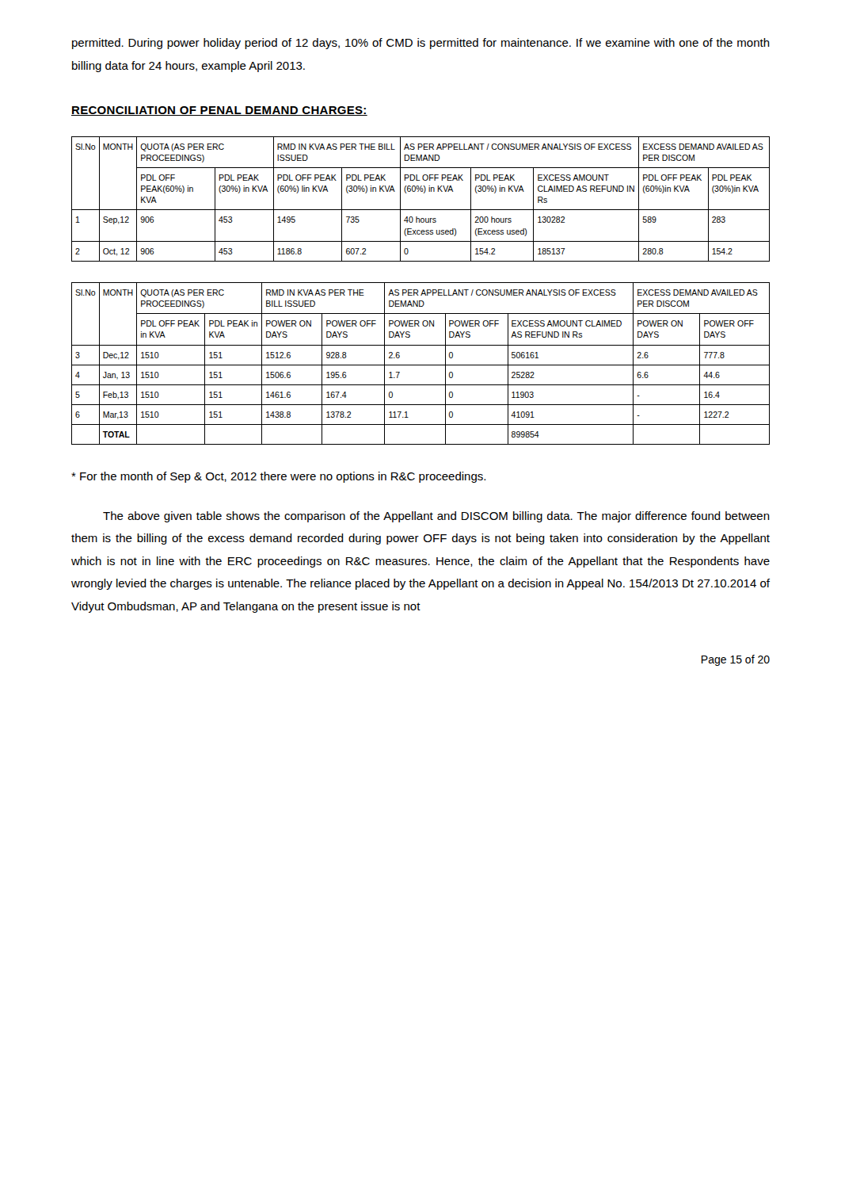permitted. During power holiday period of 12 days, 10% of CMD is permitted for maintenance. If we examine with one of the month billing data for 24 hours, example April 2013.
RECONCILIATION OF PENAL DEMAND CHARGES:
| Sl.No | MONTH | QUOTA (AS PER ERC PROCEEDINGS) | RMD IN KVA AS PER THE BILL ISSUED | AS PER APPELLANT / CONSUMER ANALYSIS OF EXCESS DEMAND | EXCESS DEMAND AVAILED AS PER DISCOM |
| --- | --- | --- | --- | --- | --- |
| PDL OFF PEAK(60%) in KVA | PDL PEAK (30%) in KVA | PDL OFF PEAK (60%) lin KVA | PDL PEAK (30%) in KVA | PDL OFF PEAK (60%) in KVA | PDL PEAK (30%) in KVA | EXCESS AMOUNT CLAIMED AS REFUND IN Rs | PDL OFF PEAK (60%)in KVA | PDL PEAK (30%)in KVA |
| 1 | Sep,12 | 906 | 453 | 1495 | 735 | 40 hours (Excess used) | 200 hours (Excess used) | 130282 | 589 | 283 |
| 2 | Oct, 12 | 906 | 453 | 1186.8 | 607.2 | 0 | 154.2 | 185137 | 280.8 | 154.2 |
| Sl.No | MONTH | QUOTA (AS PER ERC PROCEEDINGS) | RMD IN KVA AS PER THE BILL ISSUED | AS PER APPELLANT / CONSUMER ANALYSIS OF EXCESS DEMAND | EXCESS DEMAND AVAILED AS PER DISCOM |
| --- | --- | --- | --- | --- | --- |
| PDL OFF PEAK in KVA | PDL PEAK in KVA | POWER ON DAYS | POWER OFF DAYS | POWER ON DAYS | POWER OFF DAYS | EXCESS AMOUNT CLAIMED AS REFUND IN Rs | POWER ON DAYS | POWER OFF DAYS |
| 3 | Dec,12 | 1510 | 151 | 1512.6 | 928.8 | 2.6 | 0 | 506161 | 2.6 | 777.8 |
| 4 | Jan, 13 | 1510 | 151 | 1506.6 | 195.6 | 1.7 | 0 | 25282 | 6.6 | 44.6 |
| 5 | Feb,13 | 1510 | 151 | 1461.6 | 167.4 | 0 | 0 | 11903 | - | 16.4 |
| 6 | Mar,13 | 1510 | 151 | 1438.8 | 1378.2 | 117.1 | 0 | 41091 | - | 1227.2 |
| | TOTAL | | | | | | | 899854 | | |
* For the month of Sep & Oct, 2012 there were no options in R&C proceedings.
The above given table shows the comparison of the Appellant and DISCOM billing data. The major difference found between them is the billing of the excess demand recorded during power OFF days is not being taken into consideration by the Appellant which is not in line with the ERC proceedings on R&C measures. Hence, the claim of the Appellant that the Respondents have wrongly levied the charges is untenable. The reliance placed by the Appellant on a decision in Appeal No. 154/2013 Dt 27.10.2014 of Vidyut Ombudsman, AP and Telangana on the present issue is not
Page 15 of 20